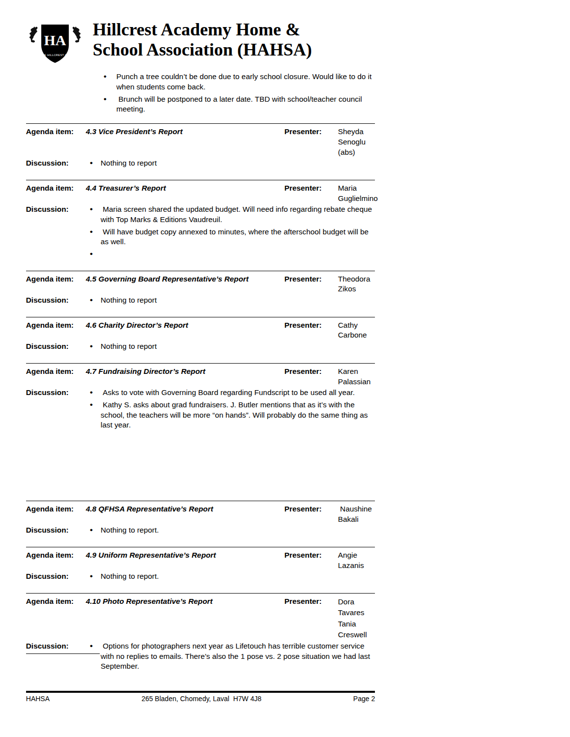HA ACADEMIE HILLCREST ACADEMY
Hillcrest Academy Home &
School Association (HAHSA)
Punch a tree couldn’t be done due to early school closure. Would like to do it when students come back.
Brunch will be postponed to a later date. TBD with school/teacher council meeting.
| Agenda item: | 4.3 Vice President’s Report | Presenter: | Sheyda Senoglu (abs) |
| Discussion: | Nothing to report |
| Agenda item: | 4.4 Treasurer’s Report | Presenter: | Maria Guglielmino |
| Discussion: | Maria screen shared the updated budget. Will need info regarding rebate cheque with Top Marks & Editions Vaudreuil. Will have budget copy annexed to minutes, where the afterschool budget will be as well. |
| Agenda item: | 4.5 Governing Board Representative’s Report | Presenter: | Theodora Zikos |
| Discussion: | Nothing to report |
| Agenda item: | 4.6 Charity Director’s Report | Presenter: | Cathy Carbone |
| Discussion: | Nothing to report |
| Agenda item: | 4.7 Fundraising Director’s Report | Presenter: | Karen Palassian |
| Discussion: | Asks to vote with Governing Board regarding Fundscript to be used all year. Kathy S. asks about grad fundraisers. J. Butler mentions that as it’s with the school, the teachers will be more “on hands”. Will probably do the same thing as last year. |
| Agenda item: | 4.8 QFHSA Representative’s Report | Presenter: | Naushine Bakali |
| Discussion: | Nothing to report. |
| Agenda item: | 4.9 Uniform Representative’s Report | Presenter: | Angie Lazanis |
| Discussion: | Nothing to report. |
| Agenda item: | 4.10 Photo Representative’s Report | Presenter: | Dora Tavares Tania Creswell |
| Discussion: | Options for photographers next year as Lifetouch has terrible customer service with no replies to emails. There’s also the 1 pose vs. 2 pose situation we had last September. |
HAHSA
265 Bladen, Chomedy, Laval H7W 4J8
Page 2